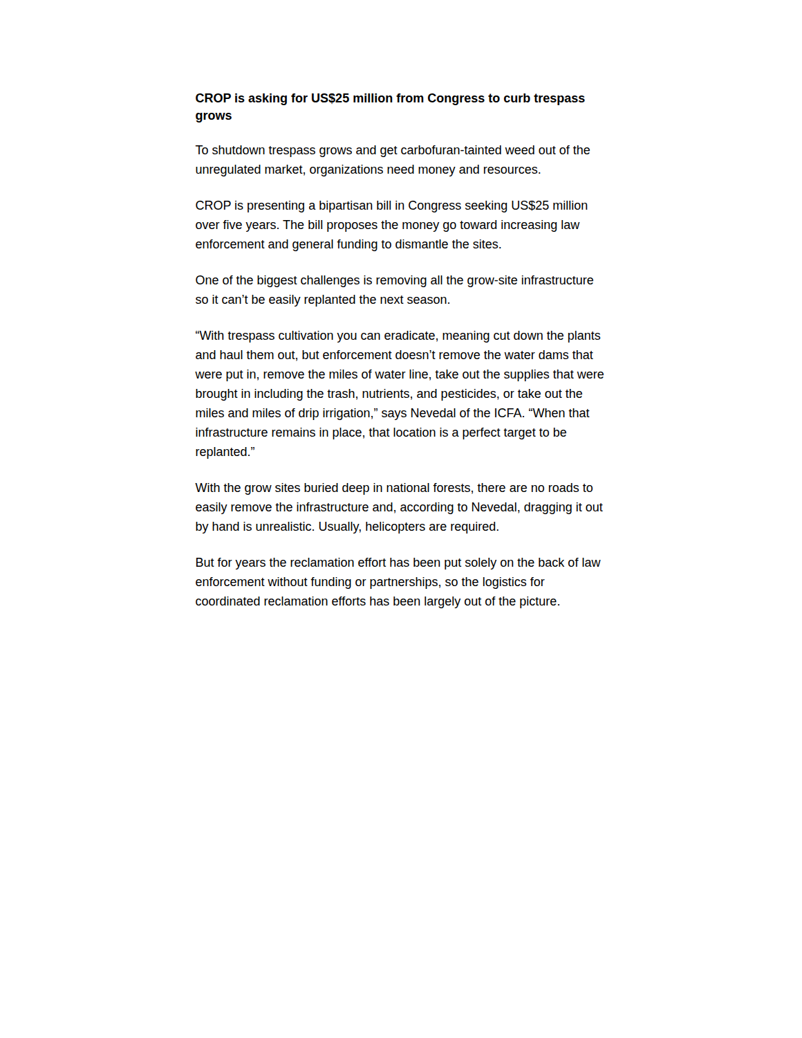CROP is asking for US$25 million from Congress to curb trespass grows
To shutdown trespass grows and get carbofuran-tainted weed out of the unregulated market, organizations need money and resources.
CROP is presenting a bipartisan bill in Congress seeking US$25 million over five years. The bill proposes the money go toward increasing law enforcement and general funding to dismantle the sites.
One of the biggest challenges is removing all the grow-site infrastructure so it can’t be easily replanted the next season.
“With trespass cultivation you can eradicate, meaning cut down the plants and haul them out, but enforcement doesn’t remove the water dams that were put in, remove the miles of water line, take out the supplies that were brought in including the trash, nutrients, and pesticides, or take out the miles and miles of drip irrigation,” says Nevedal of the ICFA. “When that infrastructure remains in place, that location is a perfect target to be replanted.”
With the grow sites buried deep in national forests, there are no roads to easily remove the infrastructure and, according to Nevedal, dragging it out by hand is unrealistic. Usually, helicopters are required.
But for years the reclamation effort has been put solely on the back of law enforcement without funding or partnerships, so the logistics for coordinated reclamation efforts has been largely out of the picture.